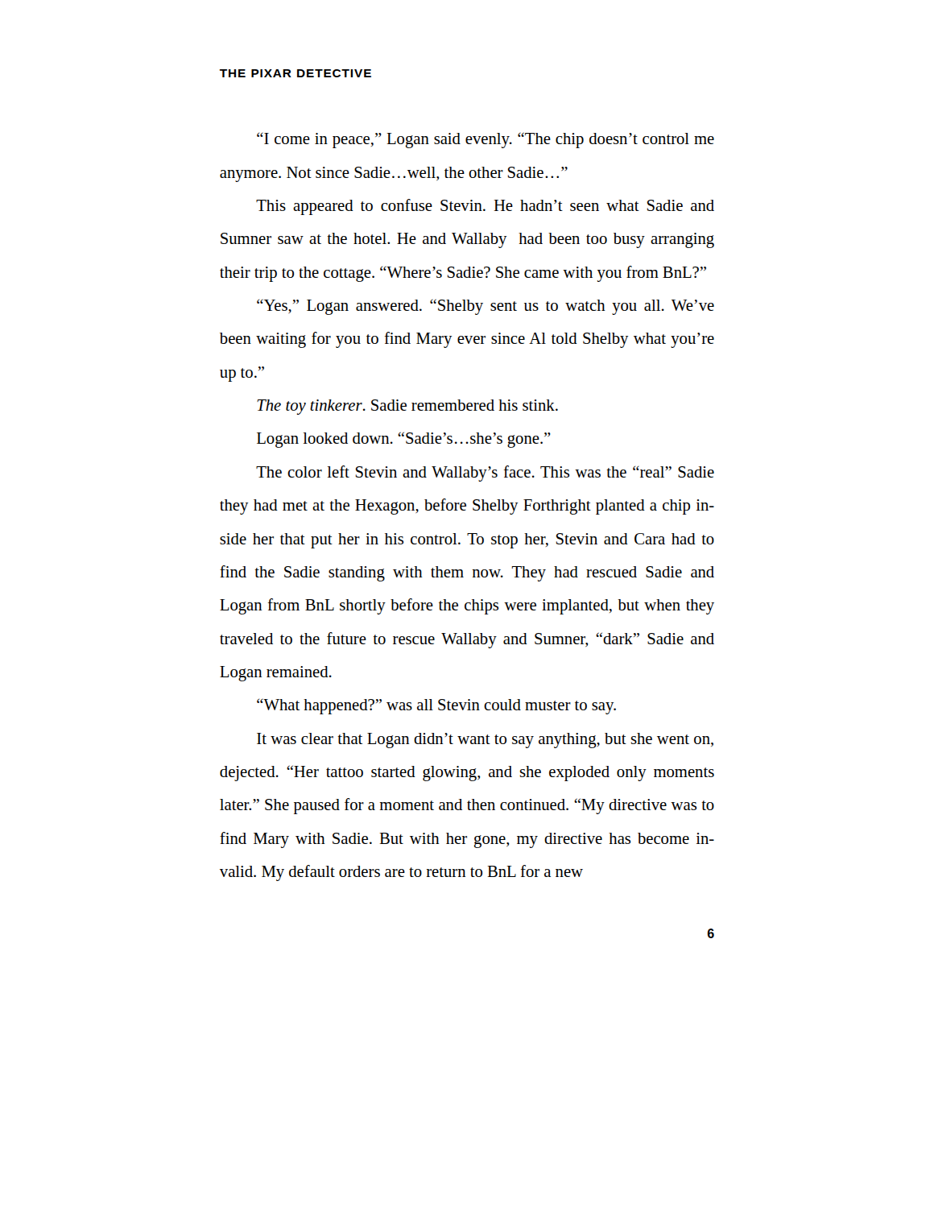The Pixar Detective
“I come in peace,” Logan said evenly. “The chip doesn’t control me anymore. Not since Sadie…well, the other Sadie…”
This appeared to confuse Stevin. He hadn’t seen what Sadie and Sumner saw at the hotel. He and Wallaby had been too busy arranging their trip to the cottage. “Where’s Sadie? She came with you from BnL?”
“Yes,” Logan answered. “Shelby sent us to watch you all. We’ve been waiting for you to find Mary ever since Al told Shelby what you’re up to.”
The toy tinkerer. Sadie remembered his stink.
Logan looked down. “Sadie’s…she’s gone.”
The color left Stevin and Wallaby’s face. This was the “real” Sadie they had met at the Hexagon, before Shelby Forthright planted a chip inside her that put her in his control. To stop her, Stevin and Cara had to find the Sadie standing with them now. They had rescued Sadie and Logan from BnL shortly before the chips were implanted, but when they traveled to the future to rescue Wallaby and Sumner, “dark” Sadie and Logan remained.
“What happened?” was all Stevin could muster to say.
It was clear that Logan didn’t want to say anything, but she went on, dejected. “Her tattoo started glowing, and she exploded only moments later.” She paused for a moment and then continued. “My directive was to find Mary with Sadie. But with her gone, my directive has become invalid. My default orders are to return to BnL for a new
6